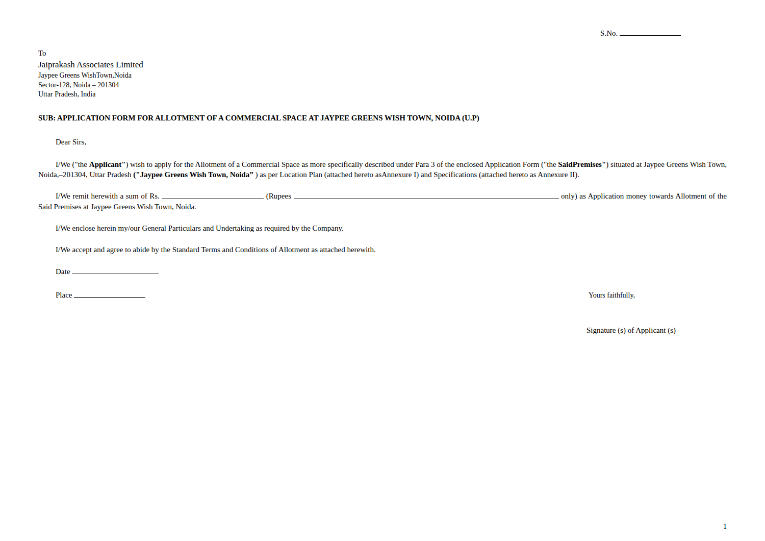S.No.
To
Jaiprakash Associates Limited
Jaypee Greens WishTown,Noida
Sector-128, Noida – 201304
Uttar Pradesh, India
SUB: APPLICATION FORM FOR ALLOTMENT OF A COMMERCIAL SPACE AT JAYPEE GREENS WISH TOWN, NOIDA (U.P)
Dear Sirs,
I/We ("the Applicant") wish to apply for the Allotment of a Commercial Space as more specifically described under Para 3 of the enclosed Application Form ("the SaidPremises") situated at Jaypee Greens Wish Town, Noida,–201304, Uttar Pradesh ("Jaypee Greens Wish Town, Noida” ) as per Location Plan (attached hereto asAnnexure I) and Specifications (attached hereto as Annexure II).
I/We remit herewith a sum of Rs. (Rupees only) as Application money towards Allotment of the Said Premises at Jaypee Greens Wish Town, Noida.
I/We enclose herein my/our General Particulars and Undertaking as required by the Company.
I/We accept and agree to abide by the Standard Terms and Conditions of Allotment as attached herewith.
Date
Place
Yours faithfully,
Signature (s) of Applicant (s)
1